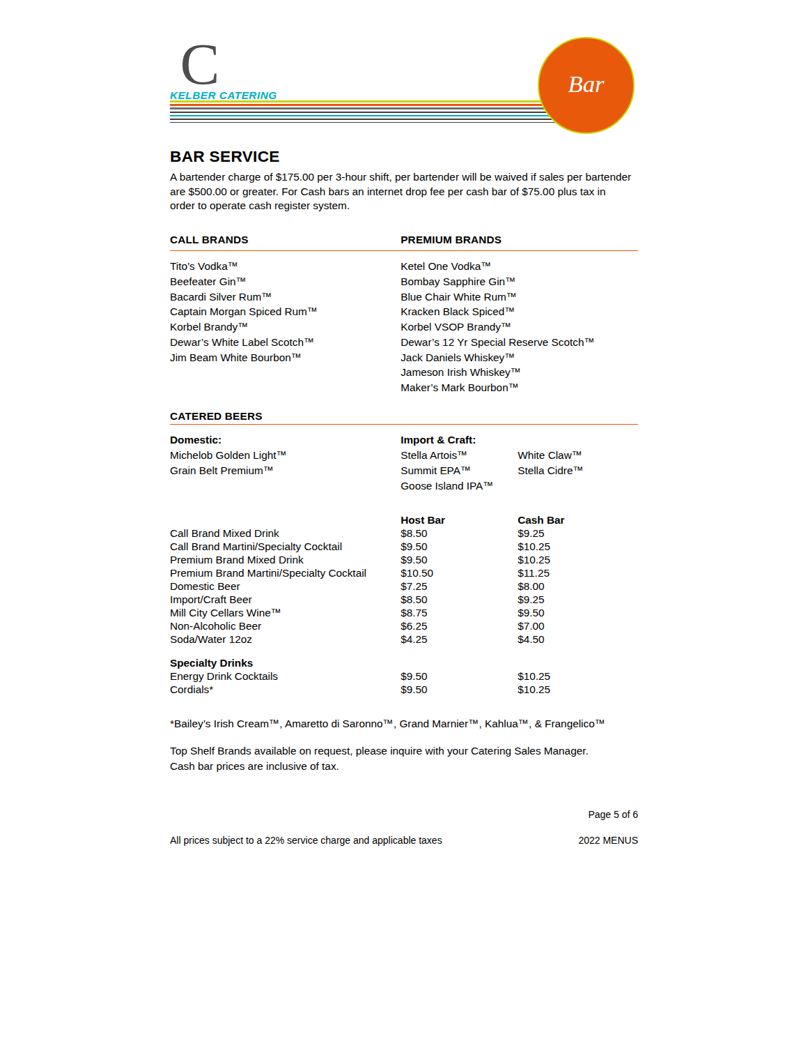C
KELBER CATERING
Bar
BAR SERVICE
A bartender charge of $175.00 per 3-hour shift, per bartender will be waived if sales per bartender are $500.00 or greater. For Cash bars an internet drop fee per cash bar of $75.00 plus tax in order to operate cash register system.
CALL BRANDS
PREMIUM BRANDS
Tito’s Vodka™
Beefeater Gin™
Bacardi Silver Rum™
Captain Morgan Spiced Rum™
Korbel Brandy™
Dewar’s White Label Scotch™
Jim Beam White Bourbon™
Ketel One Vodka™
Bombay Sapphire Gin™
Blue Chair White Rum™
Kracken Black Spiced™
Korbel VSOP Brandy™
Dewar’s 12 Yr Special Reserve Scotch™
Jack Daniels Whiskey™
Jameson Irish Whiskey™
Maker’s Mark Bourbon™
CATERED BEERS
Domestic:
Michelob Golden Light™
Grain Belt Premium™
Import & Craft:
Stella Artois™
Summit EPA™
Goose Island IPA™
White Claw™
Stella Cidre™
| | Host Bar | Cash Bar |
| --- | --- | --- |
| Call Brand Mixed Drink | $8.50 | $9.25 |
| Call Brand Martini/Specialty Cocktail | $9.50 | $10.25 |
| Premium Brand Mixed Drink | $9.50 | $10.25 |
| Premium Brand Martini/Specialty Cocktail | $10.50 | $11.25 |
| Domestic Beer | $7.25 | $8.00 |
| Import/Craft Beer | $8.50 | $9.25 |
| Mill City Cellars Wine™ | $8.75 | $9.50 |
| Non-Alcoholic Beer | $6.25 | $7.00 |
| Soda/Water 12oz | $4.25 | $4.50 |
| Specialty Drinks | | |
| Energy Drink Cocktails | $9.50 | $10.25 |
| Cordials* | $9.50 | $10.25 |
*Bailey’s Irish Cream™, Amaretto di Saronno™, Grand Marnier™, Kahlua™, & Frangelico™
Top Shelf Brands available on request, please inquire with your Catering Sales Manager.
Cash bar prices are inclusive of tax.
Page 5 of 6
All prices subject to a 22% service charge and applicable taxes
2022 MENUS